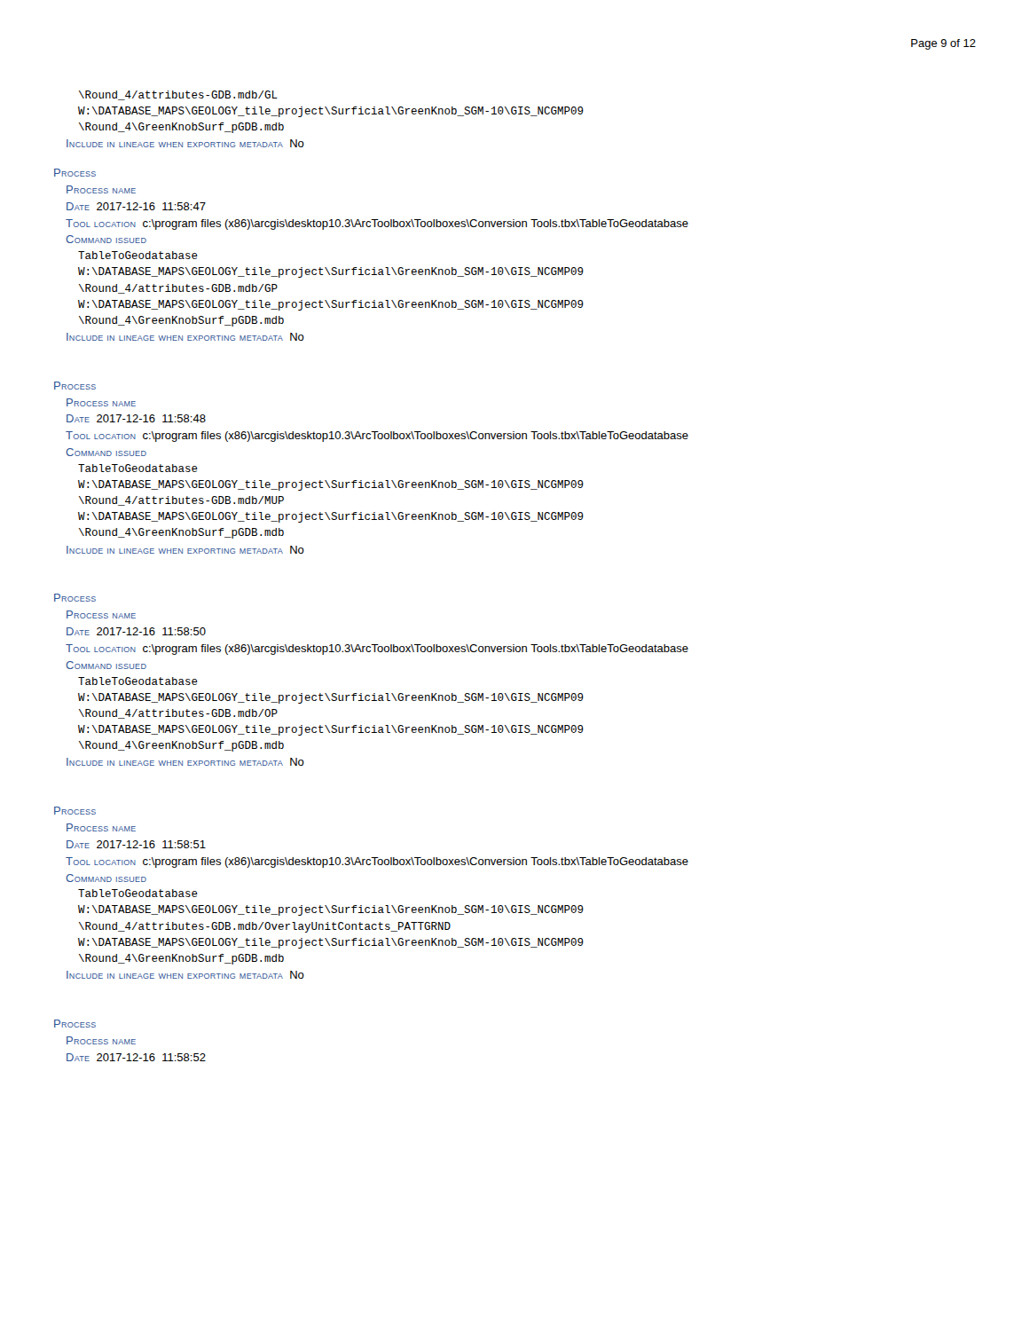Page 9 of 12
\Round_4/attributes-GDB.mdb/GL W:\DATABASE_MAPS\GEOLOGY_tile_project\Surficial\GreenKnob_SGM-10\GIS_NCGMP09 \Round_4\GreenKnobSurf_pGDB.mdb
Include in lineage when exporting metadata No
Process
Process name
Date 2017-12-16 11:58:47
Tool location c:\program files (x86)\arcgis\desktop10.3\ArcToolbox\Toolboxes\Conversion Tools.tbx\TableToGeodatabase
Command issued
TableToGeodatabase W:\DATABASE_MAPS\GEOLOGY_tile_project\Surficial\GreenKnob_SGM-10\GIS_NCGMP09 \Round_4/attributes-GDB.mdb/GP W:\DATABASE_MAPS\GEOLOGY_tile_project\Surficial\GreenKnob_SGM-10\GIS_NCGMP09 \Round_4\GreenKnobSurf_pGDB.mdb
Include in lineage when exporting metadata No
Process
Process name
Date 2017-12-16 11:58:48
Tool location c:\program files (x86)\arcgis\desktop10.3\ArcToolbox\Toolboxes\Conversion Tools.tbx\TableToGeodatabase
Command issued
TableToGeodatabase W:\DATABASE_MAPS\GEOLOGY_tile_project\Surficial\GreenKnob_SGM-10\GIS_NCGMP09 \Round_4/attributes-GDB.mdb/MUP W:\DATABASE_MAPS\GEOLOGY_tile_project\Surficial\GreenKnob_SGM-10\GIS_NCGMP09 \Round_4\GreenKnobSurf_pGDB.mdb
Include in lineage when exporting metadata No
Process
Process name
Date 2017-12-16 11:58:50
Tool location c:\program files (x86)\arcgis\desktop10.3\ArcToolbox\Toolboxes\Conversion Tools.tbx\TableToGeodatabase
Command issued
TableToGeodatabase W:\DATABASE_MAPS\GEOLOGY_tile_project\Surficial\GreenKnob_SGM-10\GIS_NCGMP09 \Round_4/attributes-GDB.mdb/OP W:\DATABASE_MAPS\GEOLOGY_tile_project\Surficial\GreenKnob_SGM-10\GIS_NCGMP09 \Round_4\GreenKnobSurf_pGDB.mdb
Include in lineage when exporting metadata No
Process
Process name
Date 2017-12-16 11:58:51
Tool location c:\program files (x86)\arcgis\desktop10.3\ArcToolbox\Toolboxes\Conversion Tools.tbx\TableToGeodatabase
Command issued
TableToGeodatabase W:\DATABASE_MAPS\GEOLOGY_tile_project\Surficial\GreenKnob_SGM-10\GIS_NCGMP09 \Round_4/attributes-GDB.mdb/OverlayUnitContacts_PATTGRND W:\DATABASE_MAPS\GEOLOGY_tile_project\Surficial\GreenKnob_SGM-10\GIS_NCGMP09 \Round_4\GreenKnobSurf_pGDB.mdb
Include in lineage when exporting metadata No
Process
Process name
Date 2017-12-16 11:58:52